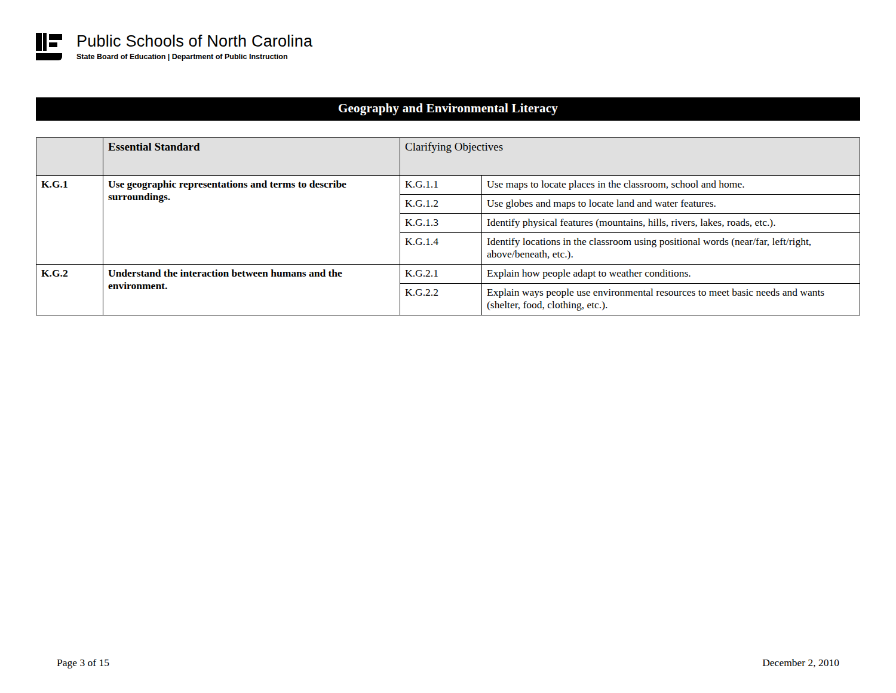Public Schools of North Carolina
State Board of Education | Department of Public Instruction
Geography and Environmental Literacy
| | Essential Standard | Clarifying Objectives |
| K.G.1 | Use geographic representations and terms to describe surroundings. | K.G.1.1 | Use maps to locate places in the classroom, school and home. |
| K.G.1.2 | Use globes and maps to locate land and water features. |
| K.G.1.3 | Identify physical features (mountains, hills, rivers, lakes, roads, etc.). |
| K.G.1.4 | Identify locations in the classroom using positional words (near/far, left/right, above/beneath, etc.). |
| K.G.2 | Understand the interaction between humans and the environment. | K.G.2.1 | Explain how people adapt to weather conditions. |
| K.G.2.2 | Explain ways people use environmental resources to meet basic needs and wants (shelter, food, clothing, etc.). |
Page 3 of 15
December 2, 2010